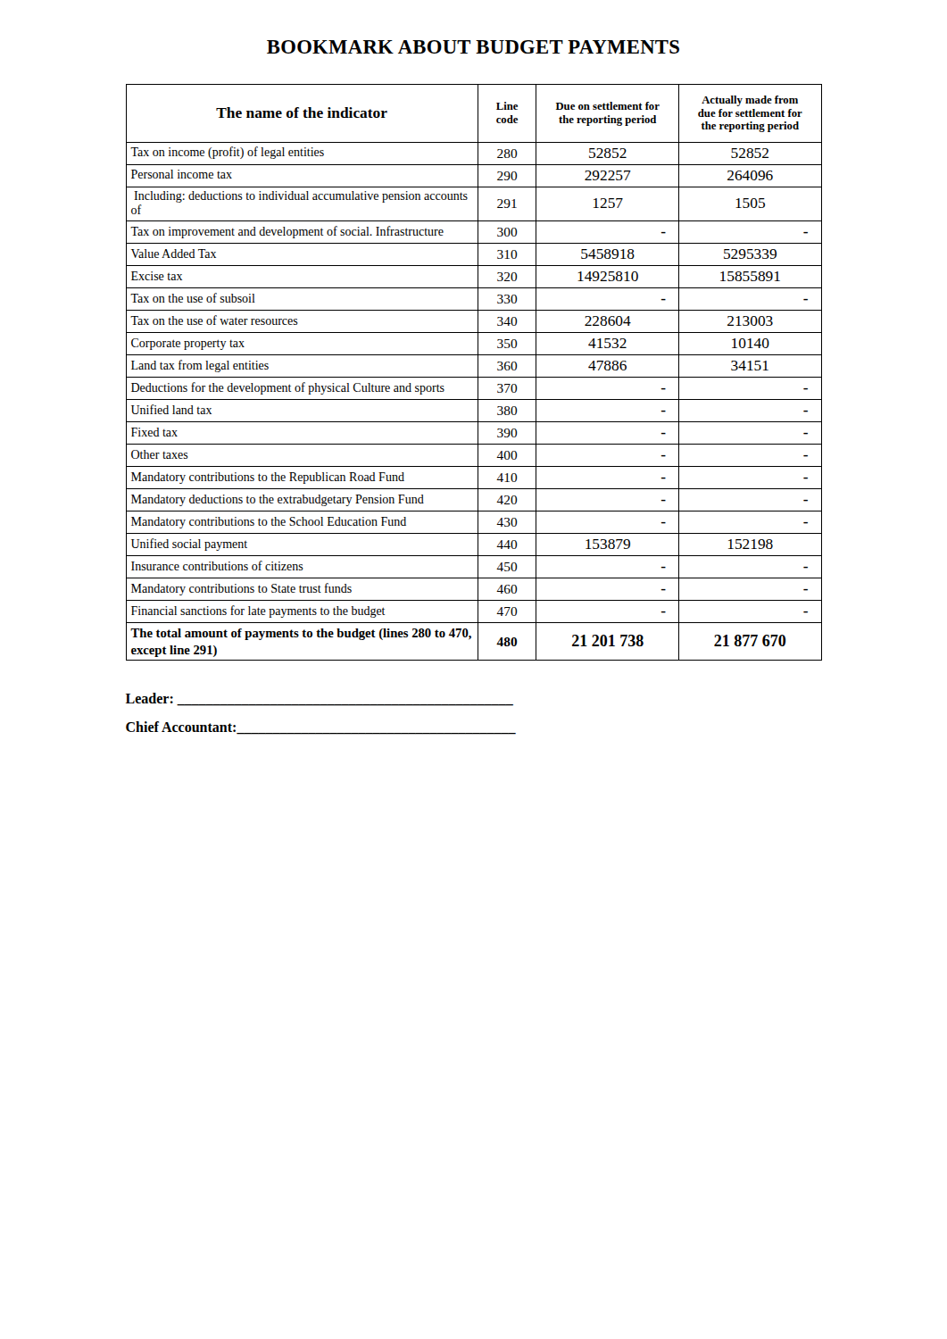BOOKMARK ABOUT BUDGET PAYMENTS
| The name of the indicator | Line code | Due on settlement for the reporting period | Actually made from due for settlement for the reporting period |
| --- | --- | --- | --- |
| Tax on income (profit) of legal entities | 280 | 52852 | 52852 |
| Personal income tax | 290 | 292257 | 264096 |
| Including: deductions to individual accumulative pension accounts of | 291 | 1257 | 1505 |
| Tax on improvement and development of social. Infrastructure | 300 | - | - |
| Value Added Tax | 310 | 5458918 | 5295339 |
| Excise tax | 320 | 14925810 | 15855891 |
| Tax on the use of subsoil | 330 | - | - |
| Tax on the use of water resources | 340 | 228604 | 213003 |
| Corporate property tax | 350 | 41532 | 10140 |
| Land tax from legal entities | 360 | 47886 | 34151 |
| Deductions for the development of physical Culture and sports | 370 | - | - |
| Unified land tax | 380 | - | - |
| Fixed tax | 390 | - | - |
| Other taxes | 400 | - | - |
| Mandatory contributions to the Republican Road Fund | 410 | - | - |
| Mandatory deductions to the extrabudgetary Pension Fund | 420 | - | - |
| Mandatory contributions to the School Education Fund | 430 | - | - |
| Unified social payment | 440 | 153879 | 152198 |
| Insurance contributions of citizens | 450 | - | - |
| Mandatory contributions to State trust funds | 460 | - | - |
| Financial sanctions for late payments to the budget | 470 | - | - |
| The total amount of payments to the budget (lines 280 to 470, except line 291) | 480 | 21 201 738 | 21 877 670 |
Leader: _______________________________________________
Chief Accountant:_______________________________________